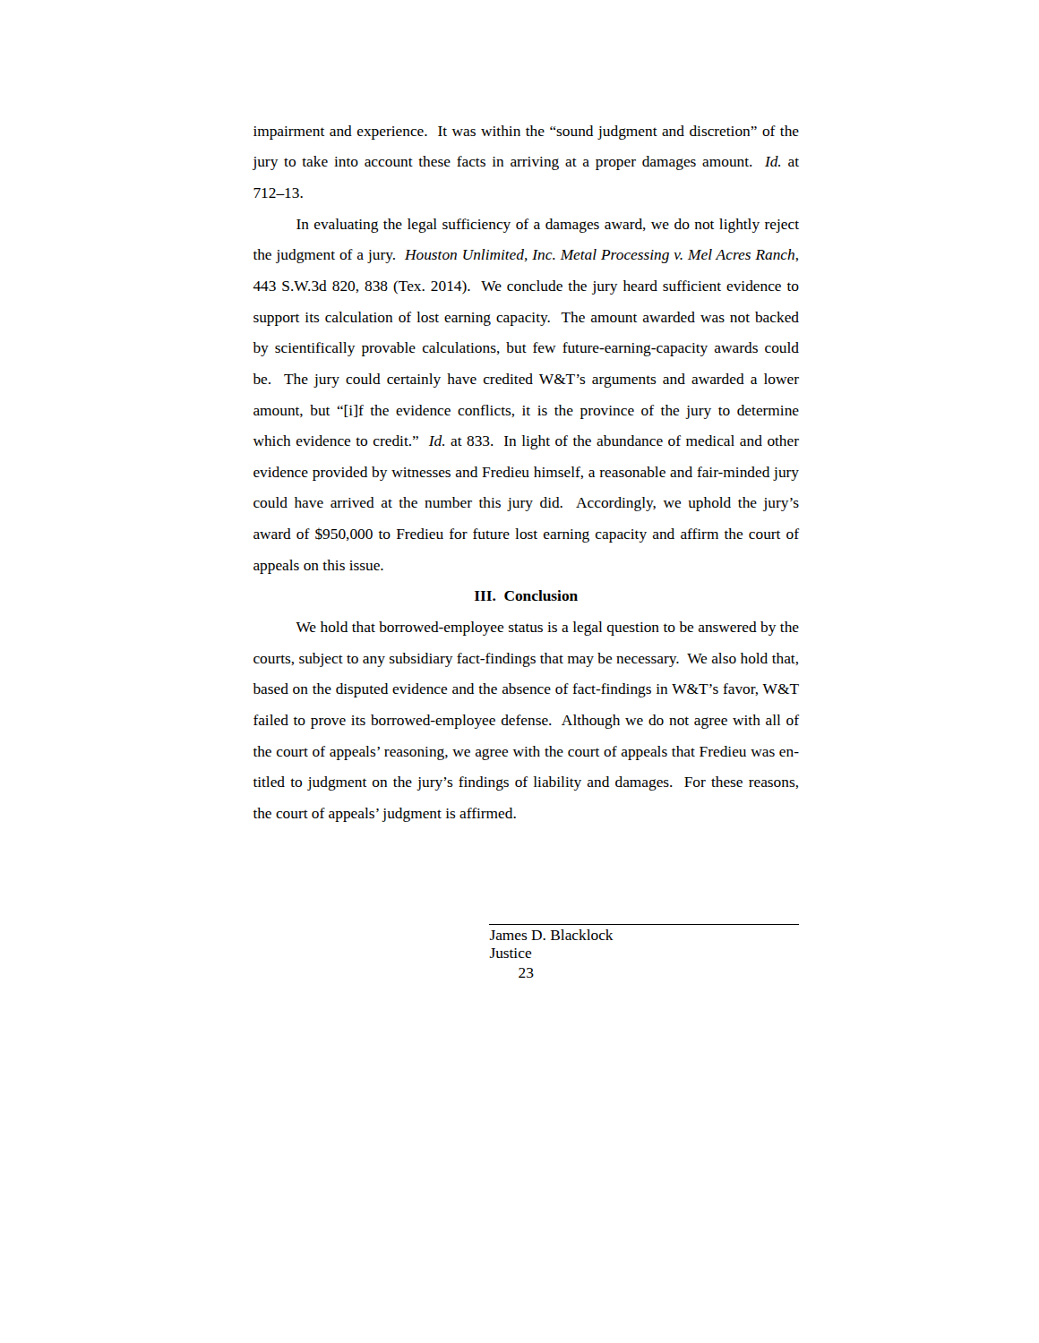impairment and experience. It was within the “sound judgment and discretion” of the jury to take into account these facts in arriving at a proper damages amount. Id. at 712–13.
In evaluating the legal sufficiency of a damages award, we do not lightly reject the judgment of a jury. Houston Unlimited, Inc. Metal Processing v. Mel Acres Ranch, 443 S.W.3d 820, 838 (Tex. 2014). We conclude the jury heard sufficient evidence to support its calculation of lost earning capacity. The amount awarded was not backed by scientifically provable calculations, but few future-earning-capacity awards could be. The jury could certainly have credited W&T’s arguments and awarded a lower amount, but “[i]f the evidence conflicts, it is the province of the jury to determine which evidence to credit.” Id. at 833. In light of the abundance of medical and other evidence provided by witnesses and Fredieu himself, a reasonable and fair-minded jury could have arrived at the number this jury did. Accordingly, we uphold the jury’s award of $950,000 to Fredieu for future lost earning capacity and affirm the court of appeals on this issue.
III. Conclusion
We hold that borrowed-employee status is a legal question to be answered by the courts, subject to any subsidiary fact-findings that may be necessary. We also hold that, based on the disputed evidence and the absence of fact-findings in W&T’s favor, W&T failed to prove its borrowed-employee defense. Although we do not agree with all of the court of appeals’ reasoning, we agree with the court of appeals that Fredieu was entitled to judgment on the jury’s findings of liability and damages. For these reasons, the court of appeals’ judgment is affirmed.
James D. Blacklock
Justice
23